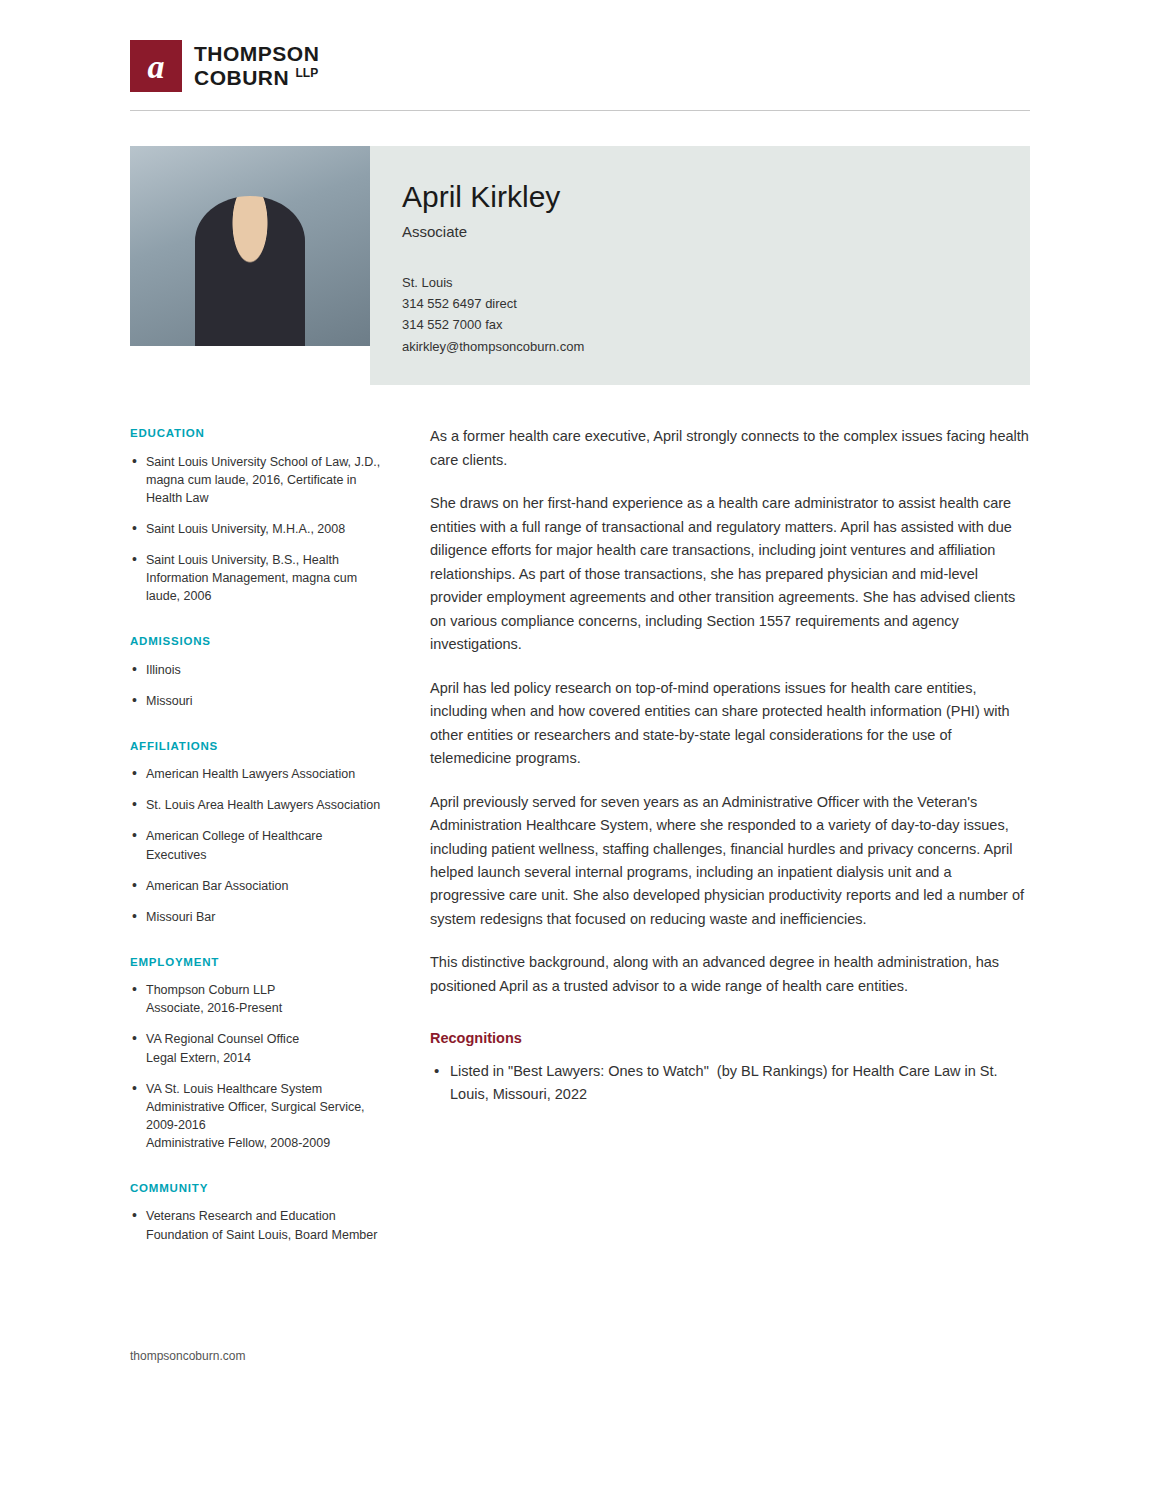a
THOMPSON
COBURN LLP
April Kirkley
Associate
St. Louis
314 552 6497 direct
314 552 7000 fax
akirkley@thompsoncoburn.com
EDUCATION
Saint Louis University School of Law, J.D., magna cum laude, 2016, Certificate in Health Law
Saint Louis University, M.H.A., 2008
Saint Louis University, B.S., Health Information Management, magna cum laude, 2006
ADMISSIONS
Illinois
Missouri
AFFILIATIONS
American Health Lawyers Association
St. Louis Area Health Lawyers Association
American College of Healthcare Executives
American Bar Association
Missouri Bar
EMPLOYMENT
Thompson Coburn LLP
Associate, 2016-Present
VA Regional Counsel Office
Legal Extern, 2014
VA St. Louis Healthcare System
Administrative Officer, Surgical Service, 2009-2016
Administrative Fellow, 2008-2009
COMMUNITY
Veterans Research and Education Foundation of Saint Louis, Board Member
As a former health care executive, April strongly connects to the complex issues facing health care clients.
She draws on her first-hand experience as a health care administrator to assist health care entities with a full range of transactional and regulatory matters. April has assisted with due diligence efforts for major health care transactions, including joint ventures and affiliation relationships. As part of those transactions, she has prepared physician and mid-level provider employment agreements and other transition agreements. She has advised clients on various compliance concerns, including Section 1557 requirements and agency investigations.
April has led policy research on top-of-mind operations issues for health care entities, including when and how covered entities can share protected health information (PHI) with other entities or researchers and state-by-state legal considerations for the use of telemedicine programs.
April previously served for seven years as an Administrative Officer with the Veteran's Administration Healthcare System, where she responded to a variety of day-to-day issues, including patient wellness, staffing challenges, financial hurdles and privacy concerns. April helped launch several internal programs, including an inpatient dialysis unit and a progressive care unit. She also developed physician productivity reports and led a number of system redesigns that focused on reducing waste and inefficiencies.
This distinctive background, along with an advanced degree in health administration, has positioned April as a trusted advisor to a wide range of health care entities.
Recognitions
Listed in "Best Lawyers: Ones to Watch" (by BL Rankings) for Health Care Law in St. Louis, Missouri, 2022
thompsoncoburn.com